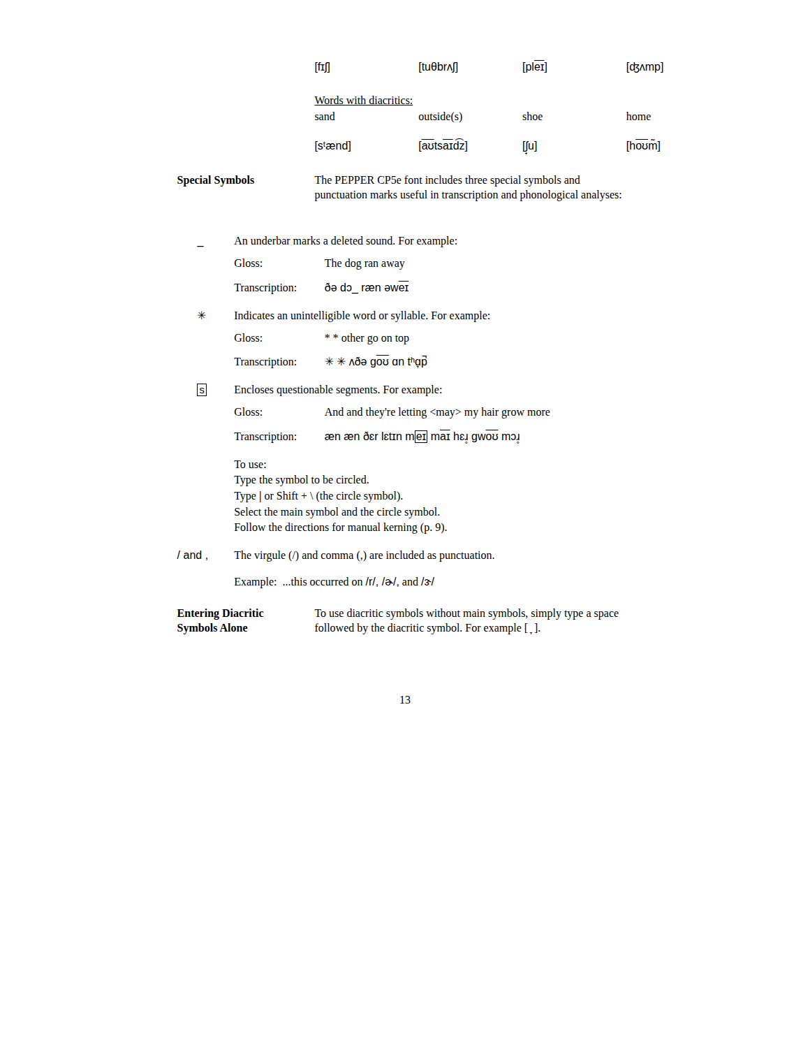[fɪʃ]
[tuθbrʌʃ]
[pleɪ]
[ʤʌmp]
Words with diacritics:
sand
outside(s)
shoe
home
[sᵗænd]
[aʊtsaɪd͡z]
[ʃ̟u]
[hoʊm̃]
Special Symbols
The PEPPER CP5e font includes three special symbols and punctuation marks useful in transcription and phonological analyses:
_
An underbar marks a deleted sound. For example:
Gloss:
The dog ran away
Transcription:
ðə dɔ_ ræn əweɪ
✳
Indicates an unintelligible word or syllable. For example:
Gloss:
* * other go on top
Transcription:
✳ ✳ ʌðə goʊ ɑn tʰɑ̞p̚
s
Encloses questionable segments. For example:
Gloss:
And and they're letting <may> my hair grow more
Transcription:
æn æn ðɛr lɛtɪn meɪ maɪ hɛɹ̥ gwoʊ mɔɹ̥
To use:
Type the symbol to be circled.
Type | or Shift + \ (the circle symbol).
Select the main symbol and the circle symbol.
Follow the directions for manual kerning (p. 9).
/ and ,
The virgule (/) and comma (,) are included as punctuation.
Example: ...this occurred on /r/, /ɚ/, and /ɝ/
Entering Diacritic
Symbols Alone
To use diacritic symbols without main symbols, simply type a space followed by the diacritic symbol. For example [ ̞ ].
13